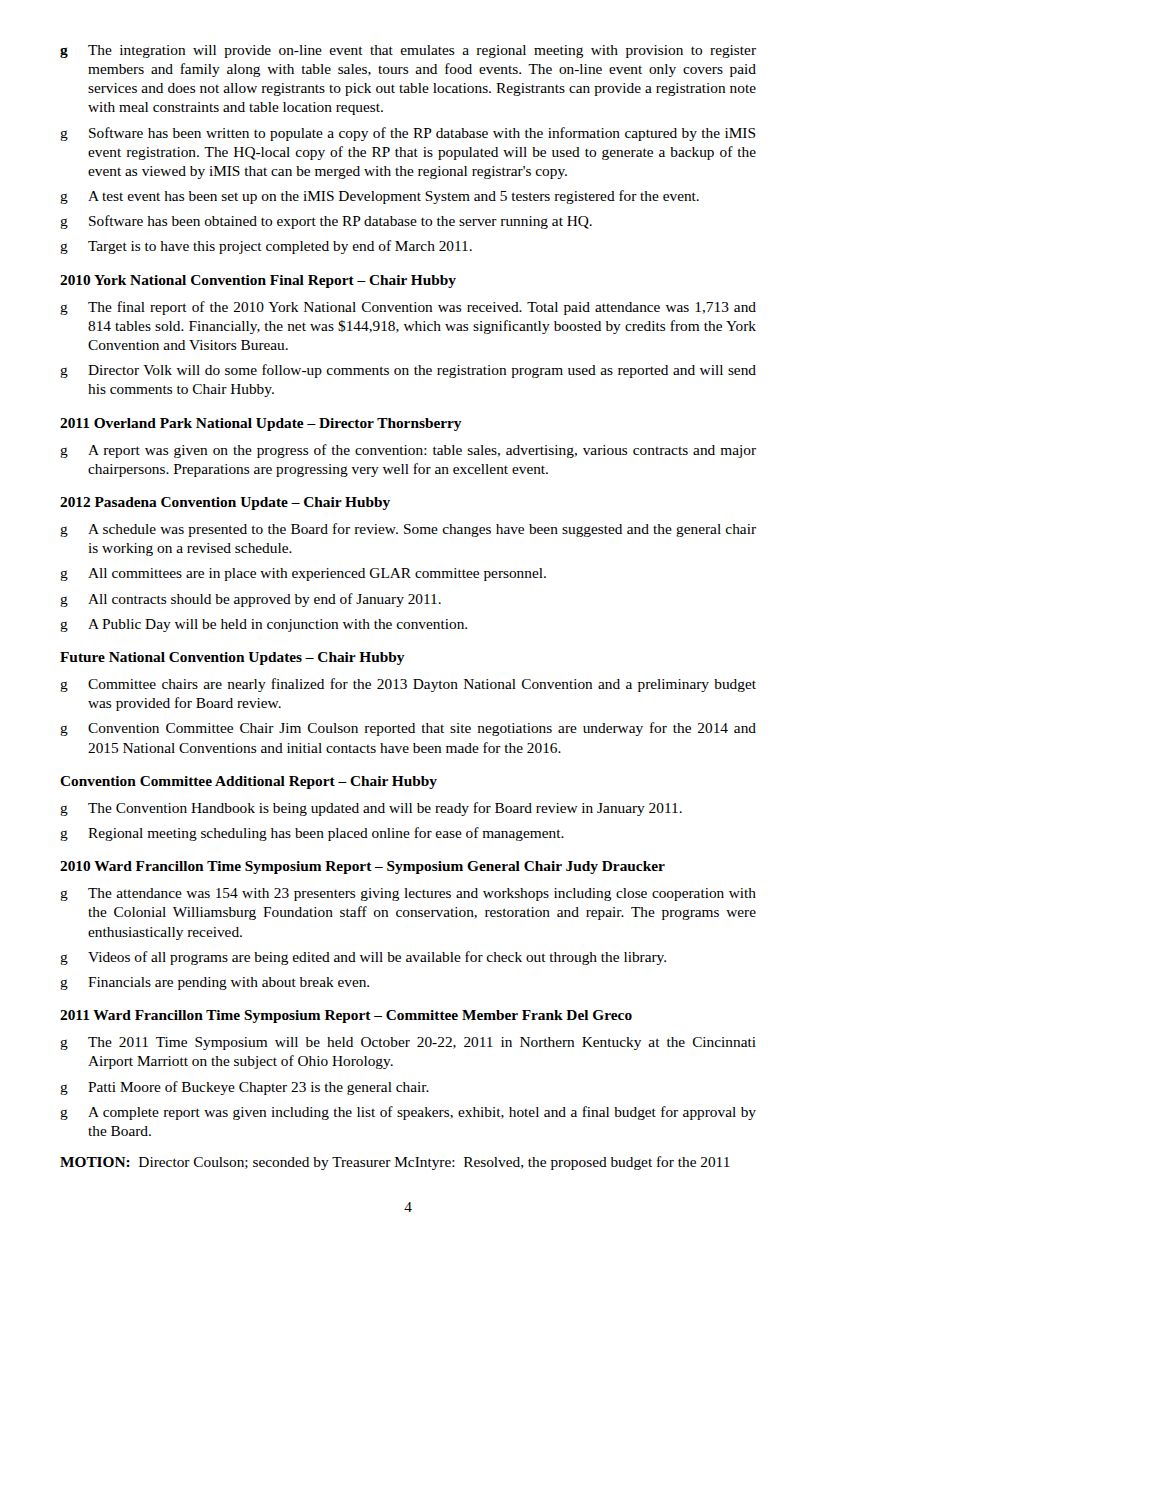The integration will provide on-line event that emulates a regional meeting with provision to register members and family along with table sales, tours and food events. The on-line event only covers paid services and does not allow registrants to pick out table locations. Registrants can provide a registration note with meal constraints and table location request.
Software has been written to populate a copy of the RP database with the information captured by the iMIS event registration. The HQ-local copy of the RP that is populated will be used to generate a backup of the event as viewed by iMIS that can be merged with the regional registrar's copy.
A test event has been set up on the iMIS Development System and 5 testers registered for the event.
Software has been obtained to export the RP database to the server running at HQ.
Target is to have this project completed by end of March 2011.
2010 York National Convention Final Report – Chair Hubby
The final report of the 2010 York National Convention was received. Total paid attendance was 1,713 and 814 tables sold. Financially, the net was $144,918, which was significantly boosted by credits from the York Convention and Visitors Bureau.
Director Volk will do some follow-up comments on the registration program used as reported and will send his comments to Chair Hubby.
2011 Overland Park National Update – Director Thornsberry
A report was given on the progress of the convention: table sales, advertising, various contracts and major chairpersons. Preparations are progressing very well for an excellent event.
2012 Pasadena Convention Update – Chair Hubby
A schedule was presented to the Board for review. Some changes have been suggested and the general chair is working on a revised schedule.
All committees are in place with experienced GLAR committee personnel.
All contracts should be approved by end of January 2011.
A Public Day will be held in conjunction with the convention.
Future National Convention Updates – Chair Hubby
Committee chairs are nearly finalized for the 2013 Dayton National Convention and a preliminary budget was provided for Board review.
Convention Committee Chair Jim Coulson reported that site negotiations are underway for the 2014 and 2015 National Conventions and initial contacts have been made for the 2016.
Convention Committee Additional Report – Chair Hubby
The Convention Handbook is being updated and will be ready for Board review in January 2011.
Regional meeting scheduling has been placed online for ease of management.
2010 Ward Francillon Time Symposium Report – Symposium General Chair Judy Draucker
The attendance was 154 with 23 presenters giving lectures and workshops including close cooperation with the Colonial Williamsburg Foundation staff on conservation, restoration and repair. The programs were enthusiastically received.
Videos of all programs are being edited and will be available for check out through the library.
Financials are pending with about break even.
2011 Ward Francillon Time Symposium Report – Committee Member Frank Del Greco
The 2011 Time Symposium will be held October 20-22, 2011 in Northern Kentucky at the Cincinnati Airport Marriott on the subject of Ohio Horology.
Patti Moore of Buckeye Chapter 23 is the general chair.
A complete report was given including the list of speakers, exhibit, hotel and a final budget for approval by the Board.
MOTION: Director Coulson; seconded by Treasurer McIntyre: Resolved, the proposed budget for the 2011
4